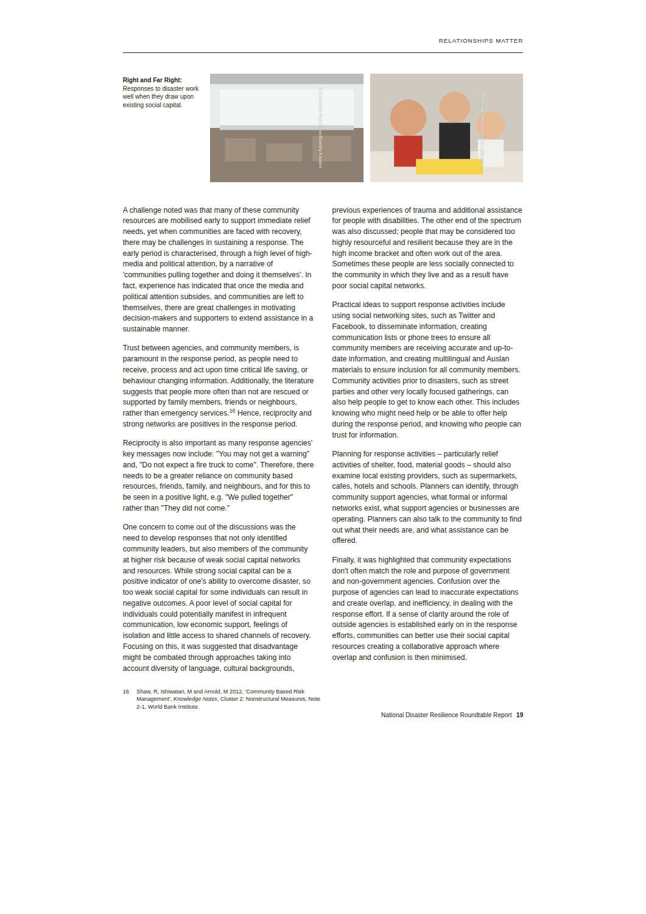Relationships matter
Right and Far Right:
Responses to disaster work well when they draw upon existing social capital.
© Australian Red Cross/Bradley Kanaris
© Australian Red Cross/Tim Lofthouse
A challenge noted was that many of these community resources are mobilised early to support immediate relief needs, yet when communities are faced with recovery, there may be challenges in sustaining a response. The early period is characterised, through a high level of high-media and political attention, by a narrative of 'communities pulling together and doing it themselves'. In fact, experience has indicated that once the media and political attention subsides, and communities are left to themselves, there are great challenges in motivating decision-makers and supporters to extend assistance in a sustainable manner.
Trust between agencies, and community members, is paramount in the response period, as people need to receive, process and act upon time critical life saving, or behaviour changing information. Additionally, the literature suggests that people more often than not are rescued or supported by family members, friends or neighbours, rather than emergency services.16 Hence, reciprocity and strong networks are positives in the response period.
Reciprocity is also important as many response agencies' key messages now include: "You may not get a warning" and, "Do not expect a fire truck to come". Therefore, there needs to be a greater reliance on community based resources, friends, family, and neighbours, and for this to be seen in a positive light, e.g. "We pulled together" rather than "They did not come."
One concern to come out of the discussions was the need to develop responses that not only identified community leaders, but also members of the community at higher risk because of weak social capital networks and resources. While strong social capital can be a positive indicator of one's ability to overcome disaster, so too weak social capital for some individuals can result in negative outcomes. A poor level of social capital for individuals could potentially manifest in infrequent communication, low economic support, feelings of isolation and little access to shared channels of recovery. Focusing on this, it was suggested that disadvantage might be combated through approaches taking into account diversity of language, cultural backgrounds, previous experiences of trauma and additional assistance for people with disabilities. The other end of the spectrum was also discussed; people that may be considered too highly resourceful and resilient because they are in the high income bracket and often work out of the area. Sometimes these people are less socially connected to the community in which they live and as a result have poor social capital networks.
Practical ideas to support response activities include using social networking sites, such as Twitter and Facebook, to disseminate information, creating communication lists or phone trees to ensure all community members are receiving accurate and up-to-date information, and creating multilingual and Auslan materials to ensure inclusion for all community members. Community activities prior to disasters, such as street parties and other very locally focused gatherings, can also help people to get to know each other. This includes knowing who might need help or be able to offer help during the response period, and knowing who people can trust for information.
Planning for response activities – particularly relief activities of shelter, food, material goods – should also examine local existing providers, such as supermarkets, cafes, hotels and schools. Planners can identify, through community support agencies, what formal or informal networks exist, what support agencies or businesses are operating. Planners can also talk to the community to find out what their needs are, and what assistance can be offered.
Finally, it was highlighted that community expectations don't often match the role and purpose of government and non-government agencies. Confusion over the purpose of agencies can lead to inaccurate expectations and create overlap, and inefficiency, in dealing with the response effort. If a sense of clarity around the role of outside agencies is established early on in the response efforts, communities can better use their social capital resources creating a collaborative approach where overlap and confusion is then minimised.
16
Shaw, R, Ishiwatari, M and Arnold, M 2012, 'Community Based Risk Management', Knowledge Notes, Cluster 2: Nonstructural Measures, Note 2-1, World Bank Institute.
National Disaster Resilience Roundtable Report19